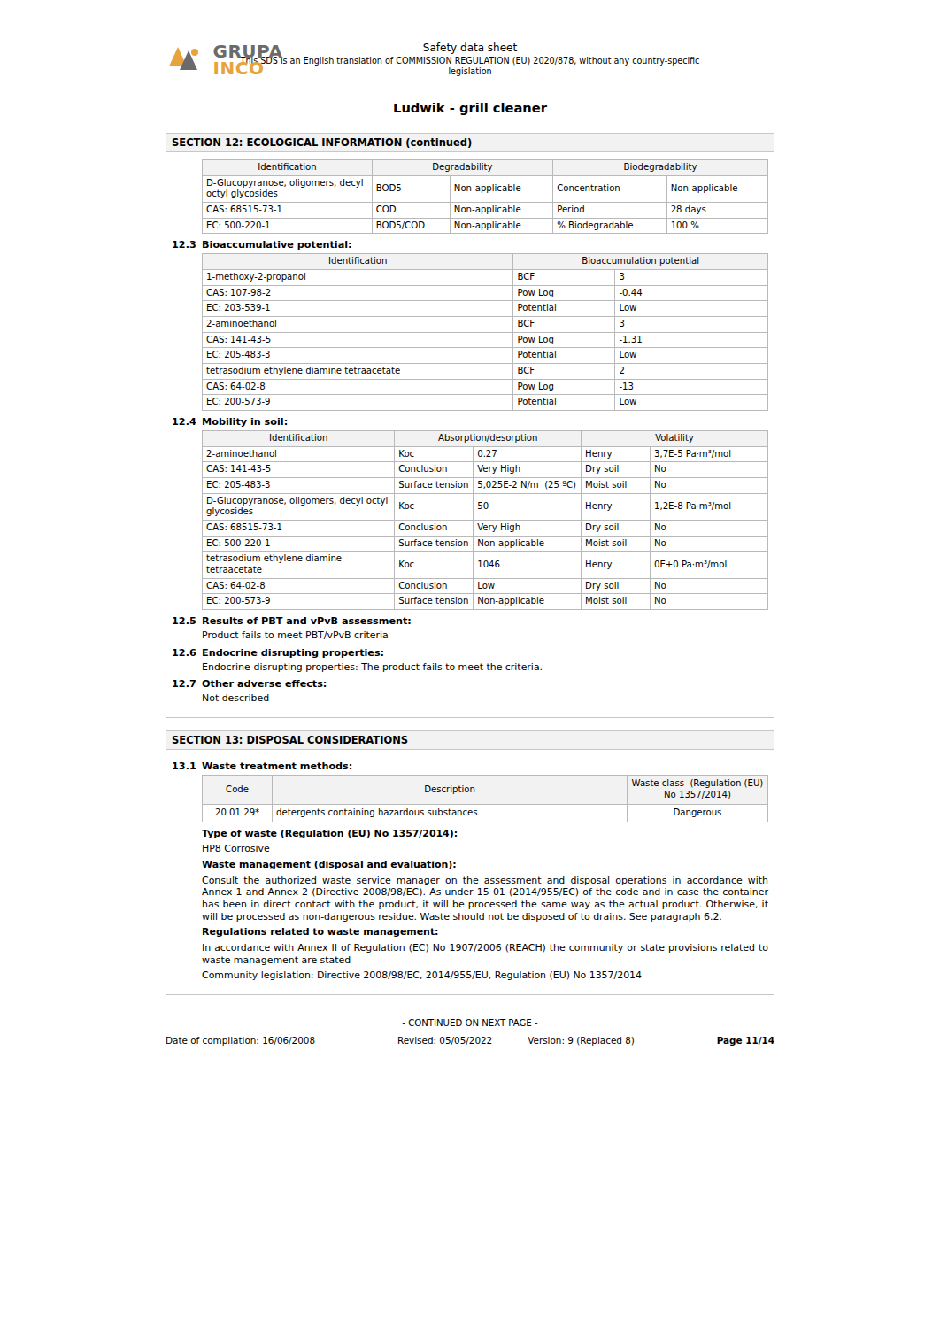GRUPA
INCO
Safety data sheet
This SDS is an English translation of COMMISSION REGULATION (EU) 2020/878, without any country-specific
legislation
Ludwik - grill cleaner
SECTION 12: ECOLOGICAL INFORMATION (continued)
| Identification | Degradability | Biodegradability |
| --- | --- | --- |
| D-Glucopyranose, oligomers, decyl octyl glycosides | BOD5 | Non-applicable | Concentration | Non-applicable |
| CAS: 68515-73-1 | COD | Non-applicable | Period | 28 days |
| EC: 500-220-1 | BOD5/COD | Non-applicable | % Biodegradable | 100 % |
12.3 Bioaccumulative potential:
| Identification | Bioaccumulation potential |
| --- | --- |
| 1-methoxy-2-propanol | BCF | 3 |
| CAS: 107-98-2 | Pow Log | -0.44 |
| EC: 203-539-1 | Potential | Low |
| 2-aminoethanol | BCF | 3 |
| CAS: 141-43-5 | Pow Log | -1.31 |
| EC: 205-483-3 | Potential | Low |
| tetrasodium ethylene diamine tetraacetate | BCF | 2 |
| CAS: 64-02-8 | Pow Log | -13 |
| EC: 200-573-9 | Potential | Low |
12.4 Mobility in soil:
| Identification | Absorption/desorption | Volatility |
| --- | --- | --- |
| 2-aminoethanol | Koc | 0.27 | Henry | 3,7E-5 Pa·m³/mol |
| CAS: 141-43-5 | Conclusion | Very High | Dry soil | No |
| EC: 205-483-3 | Surface tension | 5,025E-2 N/m (25 ºC) | Moist soil | No |
| D-Glucopyranose, oligomers, decyl octyl glycosides | Koc | 50 | Henry | 1,2E-8 Pa·m³/mol |
| CAS: 68515-73-1 | Conclusion | Very High | Dry soil | No |
| EC: 500-220-1 | Surface tension | Non-applicable | Moist soil | No |
| tetrasodium ethylene diamine tetraacetate | Koc | 1046 | Henry | 0E+0 Pa·m³/mol |
| CAS: 64-02-8 | Conclusion | Low | Dry soil | No |
| EC: 200-573-9 | Surface tension | Non-applicable | Moist soil | No |
12.5 Results of PBT and vPvB assessment:
Product fails to meet PBT/vPvB criteria
12.6 Endocrine disrupting properties:
Endocrine-disrupting properties: The product fails to meet the criteria.
12.7 Other adverse effects:
Not described
SECTION 13: DISPOSAL CONSIDERATIONS
13.1 Waste treatment methods:
| Code | Description | Waste class (Regulation (EU) No 1357/2014) |
| --- | --- | --- |
| 20 01 29* | detergents containing hazardous substances | Dangerous |
Type of waste (Regulation (EU) No 1357/2014):
HP8 Corrosive
Waste management (disposal and evaluation):
Consult the authorized waste service manager on the assessment and disposal operations in accordance with Annex 1 and Annex 2 (Directive 2008/98/EC). As under 15 01 (2014/955/EC) of the code and in case the container has been in direct contact with the product, it will be processed the same way as the actual product. Otherwise, it will be processed as non-dangerous residue. Waste should not be disposed of to drains. See paragraph 6.2.
Regulations related to waste management:
In accordance with Annex II of Regulation (EC) No 1907/2006 (REACH) the community or state provisions related to waste management are stated
Community legislation: Directive 2008/98/EC, 2014/955/EU, Regulation (EU) No 1357/2014
- CONTINUED ON NEXT PAGE -
Date of compilation: 16/06/2008
Revised: 05/05/2022Version: 9 (Replaced 8)
Page 11/14